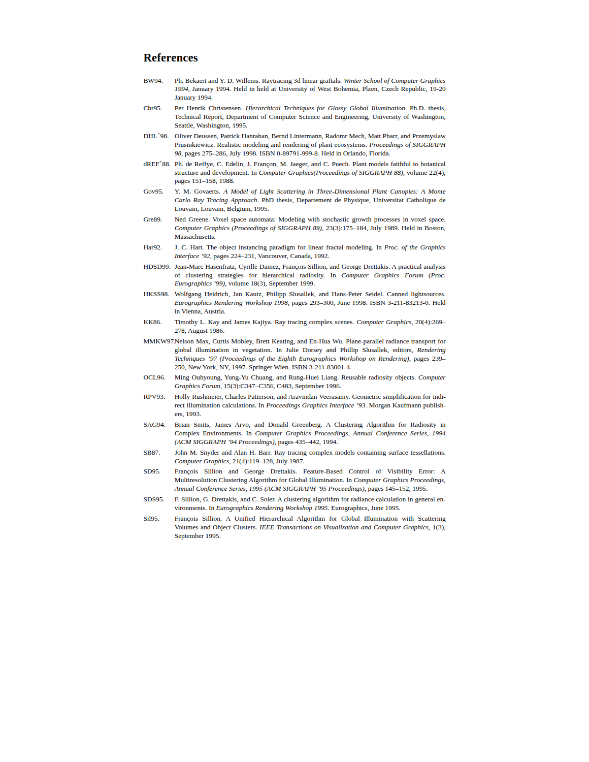References
BW94.
Ph. Bekaert and Y. D. Willems. Raytracing 3d linear graftals. Winter School of Computer Graphics 1994, January 1994. Held in held at University of West Bohemia, Plzen, Czech Republic, 19-20 January 1994.
Chr95.
Per Henrik Christensen. Hierarchical Techniques for Glossy Global Illumination. Ph.D. thesis, Technical Report, Department of Computer Science and Engineering, University of Washington, Seattle, Washington, 1995.
DHL+98.
Oliver Deussen, Patrick Hanrahan, Bernd Lintermann, Radomr Mech, Matt Pharr, and Przemyslaw Prusinkiewicz. Realistic modeling and rendering of plant ecosystems. Proceedings of SIGGRAPH 98, pages 275–286, July 1998. ISBN 0-89791-999-8. Held in Orlando, Florida.
dREF+88.
Ph. de Reffye, C. Edelin, J. Françon, M. Jaeger, and C. Puech. Plant models faithful to botanical structure and development. In Computer Graphics(Proceedings of SIGGRAPH 88), volume 22(4), pages 151–158, 1988.
Gov95.
Y. M. Govaerts. A Model of Light Scattering in Three-Dimensional Plant Canopies: A Monte Carlo Ray Tracing Approach. PhD thesis, Departement de Physique, Universitat Catholique de Louvain, Louvain, Belgium, 1995.
Gre89.
Ned Greene. Voxel space automata: Modeling with stochastic growth processes in voxel space. Computer Graphics (Proceedings of SIGGRAPH 89), 23(3):175–184, July 1989. Held in Boston, Massachusetts.
Har92.
J. C. Hart. The object instancing paradigm for linear fractal modeling. In Proc. of the Graphics Interface ’92, pages 224–231, Vancouver, Canada, 1992.
HDSD99.
Jean-Marc Hasenfratz, Cyrille Damez, François Sillion, and George Drettakis. A practical analysis of clustering strategies for hierarchical radiosity. In Computer Graphics Forum (Proc. Eurographics ’99), volume 18(3), September 1999.
HKSS98.
Wolfgang Heidrich, Jan Kautz, Philipp Slusallek, and Hans-Peter Seidel. Canned lightsources. Eurographics Rendering Workshop 1998, pages 293–300, June 1998. ISBN 3-211-83213-0. Held in Vienna, Austria.
KK86.
Timothy L. Kay and James Kajiya. Ray tracing complex scenes. Computer Graphics, 20(4):269–278, August 1986.
MMKW97.
Nelson Max, Curtis Mobley, Brett Keating, and En-Hua Wu. Plane-parallel radiance transport for global illumination in vegetation. In Julie Dorsey and Phillip Slusallek, editors, Rendering Techniques ’97 (Proceedings of the Eighth Eurographics Workshop on Rendering), pages 239–250, New York, NY, 1997. Springer Wien. ISBN 3-211-83001-4.
OCL96.
Ming Ouhyoung, Yung-Yu Chuang, and Rung-Huei Liang. Reusable radiosity objects. Computer Graphics Forum, 15(3):C347–C356, C483, September 1996.
RPV93.
Holly Rushmeier, Charles Patterson, and Aravindan Veerasamy. Geometric simplification for indirect illumination calculations. In Proceedings Graphics Interface ’93. Morgan Kaufmann publishers, 1993.
SAG94.
Brian Smits, James Arvo, and Donald Greenberg. A Clustering Algorithm for Radiosity in Complex Environments. In Computer Graphics Proceedings, Annual Conference Series, 1994 (ACM SIGGRAPH ’94 Proceedings), pages 435–442, 1994.
SB87.
John M. Snyder and Alan H. Barr. Ray tracing complex models containing surface tessellations. Computer Graphics, 21(4):119–128, July 1987.
SD95.
François Sillion and George Drettakis. Feature-Based Control of Visibility Error: A Multiresolution Clustering Algorithm for Global Illumination. In Computer Graphics Proceedings, Annual Conference Series, 1995 (ACM SIGGRAPH ’95 Proceedings), pages 145–152, 1995.
SDS95.
F. Sillion, G. Drettakis, and C. Soler. A clustering algorithm for radiance calculation in general environments. In Eurographics Rendering Workshop 1995. Eurographics, June 1995.
Sil95.
François Sillion. A Unified Hierarchical Algorithm for Global Illumination with Scattering Volumes and Object Clusters. IEEE Transactions on Visualization and Computer Graphics, 1(3), September 1995.